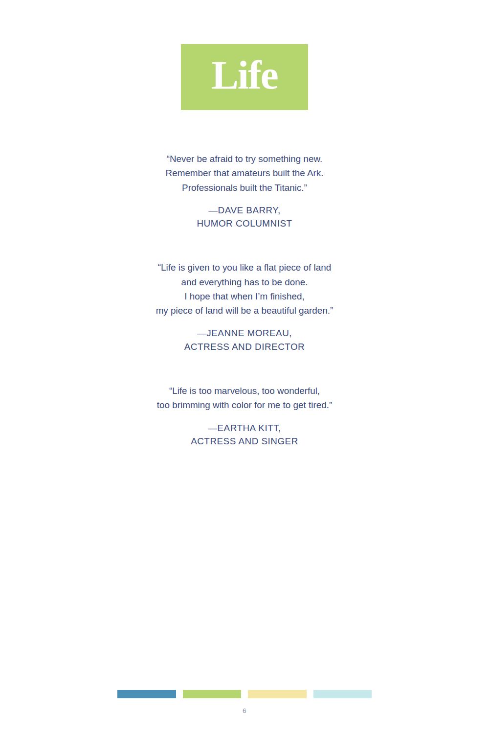Life
“Never be afraid to try something new.
Remember that amateurs built the Ark.
Professionals built the Titanic.”
—Dave Barry, Humor Columnist
“Life is given to you like a flat piece of land
and everything has to be done.
I hope that when I’m finished,
my piece of land will be a beautiful garden.”
—Jeanne Moreau, Actress and Director
“Life is too marvelous, too wonderful,
too brimming with color for me to get tired.”
—Eartha Kitt, Actress and Singer
6